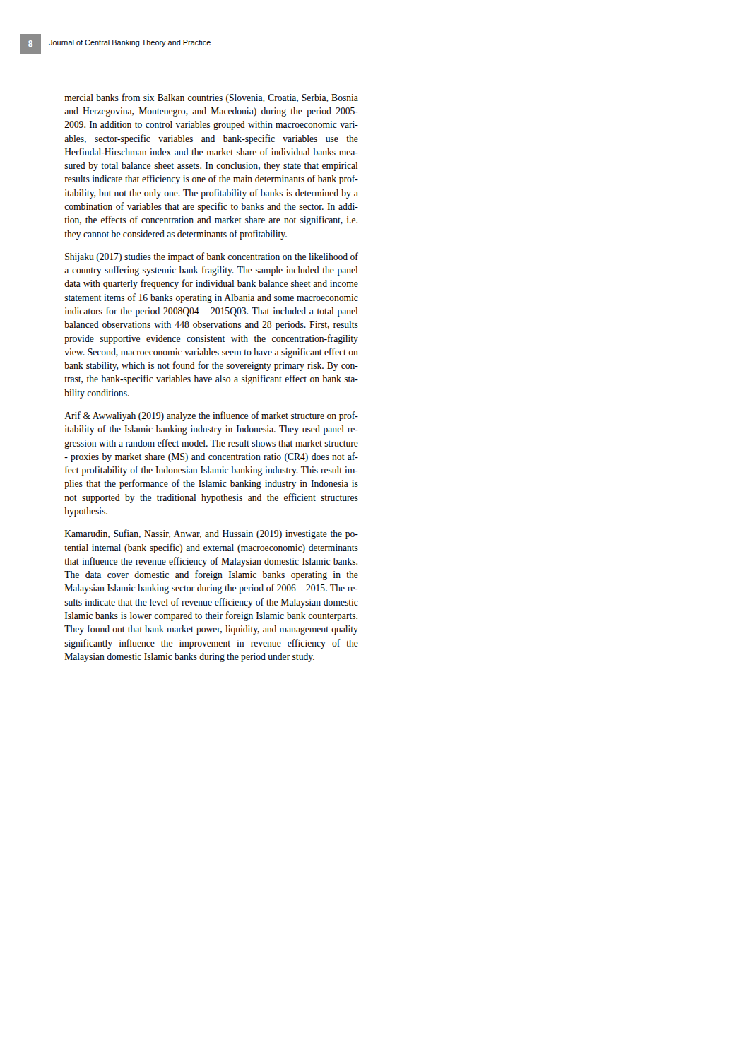8
Journal of Central Banking Theory and Practice
mercial banks from six Balkan countries (Slovenia, Croatia, Serbia, Bosnia and Herzegovina, Montenegro, and Macedonia) during the period 2005-2009. In addition to control variables grouped within macroeconomic variables, sector-specific variables and bank-specific variables use the Herfindal-Hirschman index and the market share of individual banks measured by total balance sheet assets. In conclusion, they state that empirical results indicate that efficiency is one of the main determinants of bank profitability, but not the only one. The profitability of banks is determined by a combination of variables that are specific to banks and the sector. In addition, the effects of concentration and market share are not significant, i.e. they cannot be considered as determinants of profitability.
Shijaku (2017) studies the impact of bank concentration on the likelihood of a country suffering systemic bank fragility. The sample included the panel data with quarterly frequency for individual bank balance sheet and income statement items of 16 banks operating in Albania and some macroeconomic indicators for the period 2008Q04 – 2015Q03. That included a total panel balanced observations with 448 observations and 28 periods. First, results provide supportive evidence consistent with the concentration-fragility view. Second, macroeconomic variables seem to have a significant effect on bank stability, which is not found for the sovereignty primary risk. By contrast, the bank-specific variables have also a significant effect on bank stability conditions.
Arif & Awwaliyah (2019) analyze the influence of market structure on profitability of the Islamic banking industry in Indonesia. They used panel regression with a random effect model. The result shows that market structure - proxies by market share (MS) and concentration ratio (CR4) does not affect profitability of the Indonesian Islamic banking industry. This result implies that the performance of the Islamic banking industry in Indonesia is not supported by the traditional hypothesis and the efficient structures hypothesis.
Kamarudin, Sufian, Nassir, Anwar, and Hussain (2019) investigate the potential internal (bank specific) and external (macroeconomic) determinants that influence the revenue efficiency of Malaysian domestic Islamic banks. The data cover domestic and foreign Islamic banks operating in the Malaysian Islamic banking sector during the period of 2006 – 2015. The results indicate that the level of revenue efficiency of the Malaysian domestic Islamic banks is lower compared to their foreign Islamic bank counterparts. They found out that bank market power, liquidity, and management quality significantly influence the improvement in revenue efficiency of the Malaysian domestic Islamic banks during the period under study.